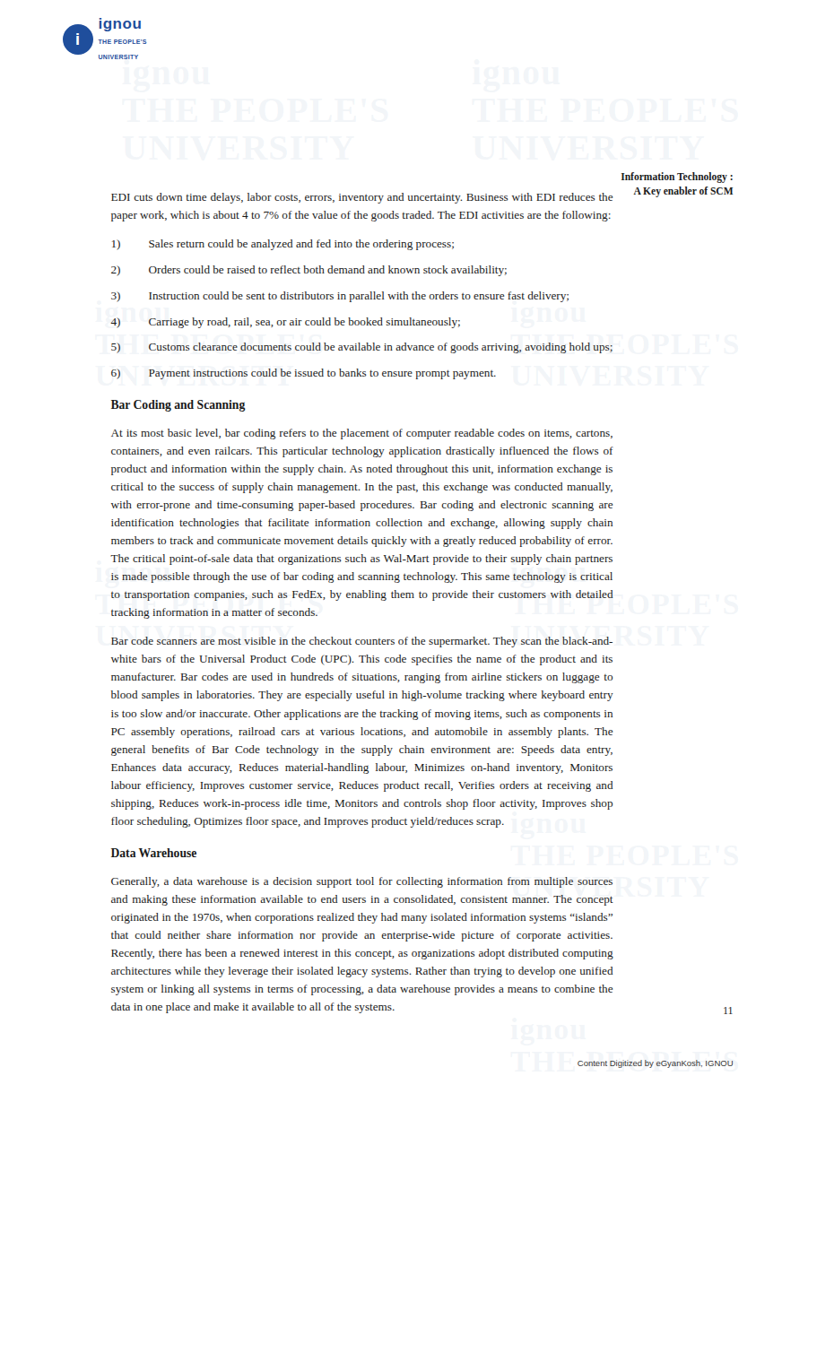ignou
THE PEOPLE'S
UNIVERSITY
ignou
THE PEOPLE'S
UNIVERSITY
ignou
THE PEOPLE'S
UNIVERSITY
ignou
THE PEOPLE'S
UNIVERSITY
ignou
THE PEOPLE'S
UNIVERSITY
ignou
THE PEOPLE'S
UNIVERSITY
ignou
THE PEOPLE'S
UNIVERSITY
ignou
THE PEOPLE'S
UNIVERSITY
iignou
THE PEOPLE'S
UNIVERSITY
Information Technology :
A Key enabler of SCM
EDI cuts down time delays, labor costs, errors, inventory and uncertainty. Business with EDI reduces the paper work, which is about 4 to 7% of the value of the goods traded. The EDI activities are the following:
Sales return could be analyzed and fed into the ordering process;
Orders could be raised to reflect both demand and known stock availability;
Instruction could be sent to distributors in parallel with the orders to ensure fast delivery;
Carriage by road, rail, sea, or air could be booked simultaneously;
Customs clearance documents could be available in advance of goods arriving, avoiding hold ups;
Payment instructions could be issued to banks to ensure prompt payment.
Bar Coding and Scanning
At its most basic level, bar coding refers to the placement of computer readable codes on items, cartons, containers, and even railcars. This particular technology application drastically influenced the flows of product and information within the supply chain. As noted throughout this unit, information exchange is critical to the success of supply chain management. In the past, this exchange was conducted manually, with error-prone and time-consuming paper-based procedures. Bar coding and electronic scanning are identification technologies that facilitate information collection and exchange, allowing supply chain members to track and communicate movement details quickly with a greatly reduced probability of error. The critical point-of-sale data that organizations such as Wal-Mart provide to their supply chain partners is made possible through the use of bar coding and scanning technology. This same technology is critical to transportation companies, such as FedEx, by enabling them to provide their customers with detailed tracking information in a matter of seconds.
Bar code scanners are most visible in the checkout counters of the supermarket. They scan the black-and-white bars of the Universal Product Code (UPC). This code specifies the name of the product and its manufacturer. Bar codes are used in hundreds of situations, ranging from airline stickers on luggage to blood samples in laboratories. They are especially useful in high-volume tracking where keyboard entry is too slow and/or inaccurate. Other applications are the tracking of moving items, such as components in PC assembly operations, railroad cars at various locations, and automobile in assembly plants. The general benefits of Bar Code technology in the supply chain environment are: Speeds data entry, Enhances data accuracy, Reduces material-handling labour, Minimizes on-hand inventory, Monitors labour efficiency, Improves customer service, Reduces product recall, Verifies orders at receiving and shipping, Reduces work-in-process idle time, Monitors and controls shop floor activity, Improves shop floor scheduling, Optimizes floor space, and Improves product yield/reduces scrap.
Data Warehouse
Generally, a data warehouse is a decision support tool for collecting information from multiple sources and making these information available to end users in a consolidated, consistent manner. The concept originated in the 1970s, when corporations realized they had many isolated information systems “islands” that could neither share information nor provide an enterprise-wide picture of corporate activities. Recently, there has been a renewed interest in this concept, as organizations adopt distributed computing architectures while they leverage their isolated legacy systems. Rather than trying to develop one unified system or linking all systems in terms of processing, a data warehouse provides a means to combine the data in one place and make it available to all of the systems.
11
Content Digitized by eGyanKosh, IGNOU